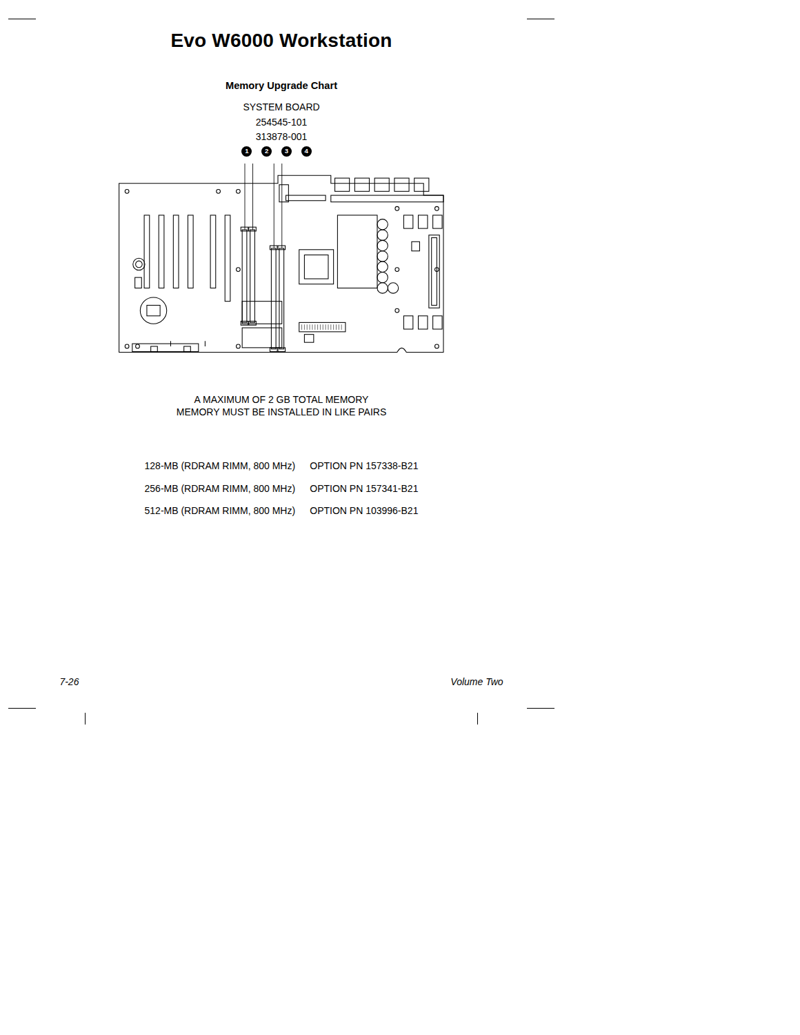Evo W6000 Workstation
Memory Upgrade Chart
SYSTEM BOARD
254545-101
313878-001
1
2
3
4
A MAXIMUM OF 2 GB TOTAL MEMORY
MEMORY MUST BE INSTALLED IN LIKE PAIRS
| 128-MB (RDRAM RIMM, 800 MHz) | OPTION PN 157338-B21 |
| 256-MB (RDRAM RIMM, 800 MHz) | OPTION PN 157341-B21 |
| 512-MB (RDRAM RIMM, 800 MHz) | OPTION PN 103996-B21 |
7-26 Volume Two